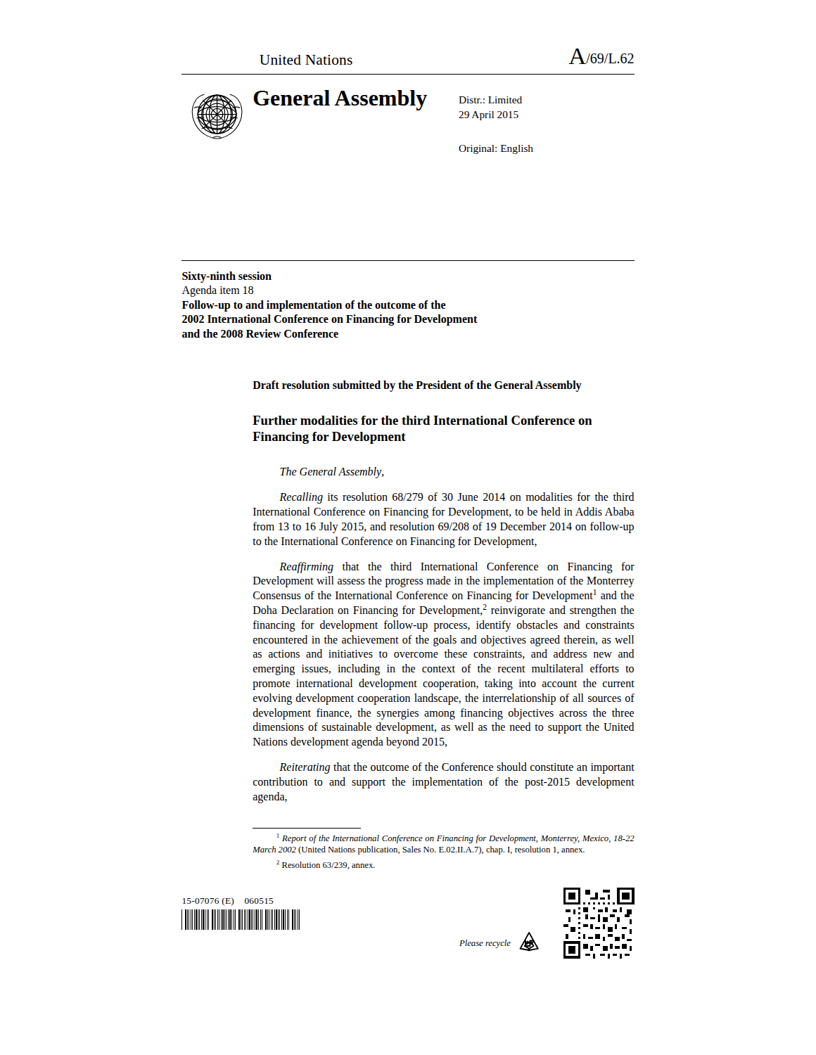A/69/L.62
United Nations
General Assembly
Distr.: Limited
29 April 2015
Original: English
Sixty-ninth session
Agenda item 18
Follow-up to and implementation of the outcome of the
2002 International Conference on Financing for Development
and the 2008 Review Conference
Draft resolution submitted by the President of the General Assembly
Further modalities for the third International Conference on Financing for Development
The General Assembly,
Recalling its resolution 68/279 of 30 June 2014 on modalities for the third International Conference on Financing for Development, to be held in Addis Ababa from 13 to 16 July 2015, and resolution 69/208 of 19 December 2014 on follow-up to the International Conference on Financing for Development,
Reaffirming that the third International Conference on Financing for Development will assess the progress made in the implementation of the Monterrey Consensus of the International Conference on Financing for Development1 and the Doha Declaration on Financing for Development,2 reinvigorate and strengthen the financing for development follow-up process, identify obstacles and constraints encountered in the achievement of the goals and objectives agreed therein, as well as actions and initiatives to overcome these constraints, and address new and emerging issues, including in the context of the recent multilateral efforts to promote international development cooperation, taking into account the current evolving development cooperation landscape, the interrelationship of all sources of development finance, the synergies among financing objectives across the three dimensions of sustainable development, as well as the need to support the United Nations development agenda beyond 2015,
Reiterating that the outcome of the Conference should constitute an important contribution to and support the implementation of the post-2015 development agenda,
1 Report of the International Conference on Financing for Development, Monterrey, Mexico, 18-22 March 2002 (United Nations publication, Sales No. E.02.II.A.7), chap. I, resolution 1, annex.
2 Resolution 63/239, annex.
15-07076 (E) 060515
Please recycle